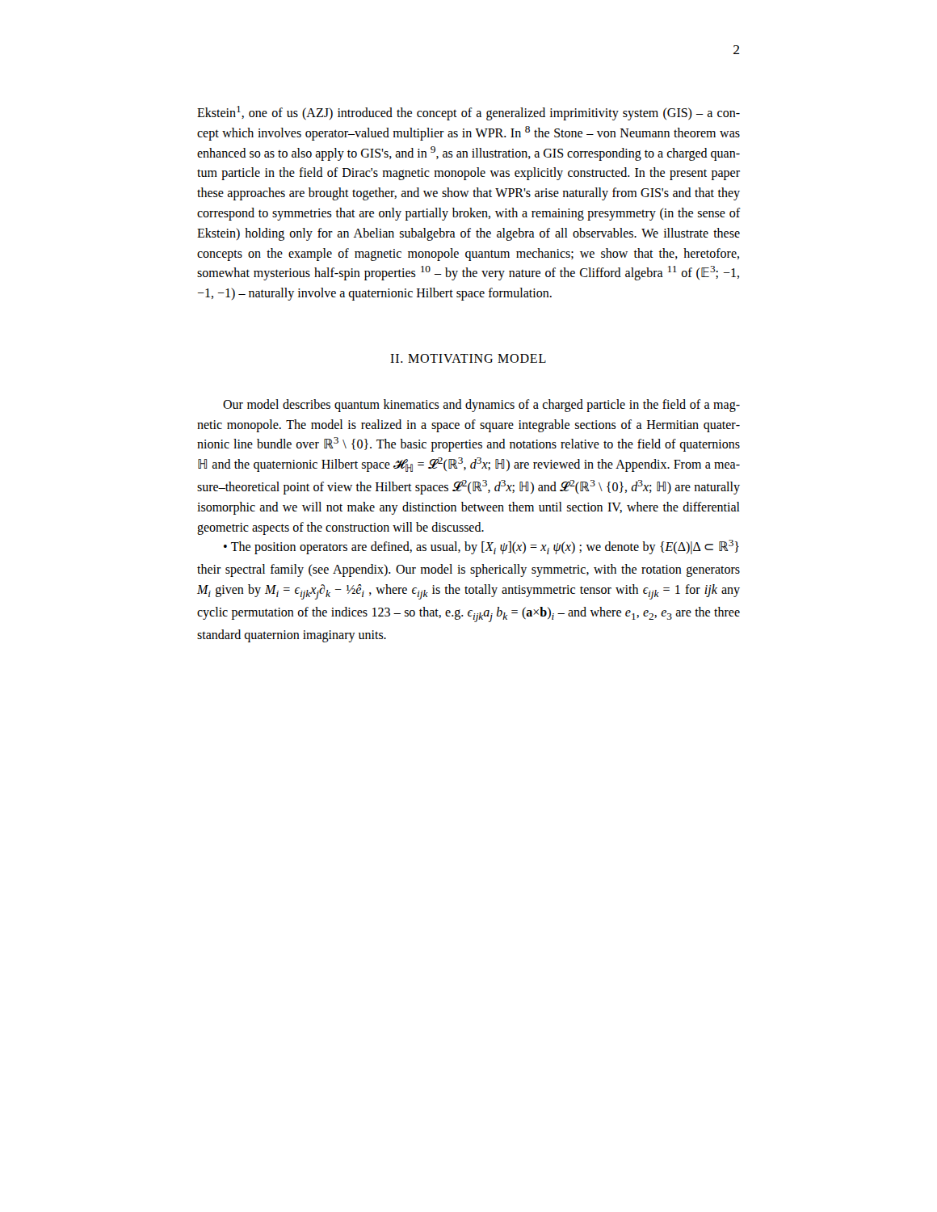2
Ekstein1, one of us (AZJ) introduced the concept of a generalized imprimitivity system (GIS) – a concept which involves operator–valued multiplier as in WPR. In 8 the Stone – von Neumann theorem was enhanced so as to also apply to GIS's, and in 9, as an illustration, a GIS corresponding to a charged quantum particle in the field of Dirac's magnetic monopole was explicitly constructed. In the present paper these approaches are brought together, and we show that WPR's arise naturally from GIS's and that they correspond to symmetries that are only partially broken, with a remaining presymmetry (in the sense of Ekstein) holding only for an Abelian subalgebra of the algebra of all observables. We illustrate these concepts on the example of magnetic monopole quantum mechanics; we show that the, heretofore, somewhat mysterious half-spin properties 10 – by the very nature of the Clifford algebra 11 of (𝔼3; −1, −1, −1) – naturally involve a quaternionic Hilbert space formulation.
II. MOTIVATING MODEL
Our model describes quantum kinematics and dynamics of a charged particle in the field of a magnetic monopole. The model is realized in a space of square integrable sections of a Hermitian quaternionic line bundle over ℝ3 \ {0}. The basic properties and notations relative to the field of quaternions ℍ and the quaternionic Hilbert space 𝓗ℍ = 𝓛2(ℝ3, d3x; ℍ) are reviewed in the Appendix. From a measure–theoretical point of view the Hilbert spaces 𝓛2(ℝ3, d3x; ℍ) and 𝓛2(ℝ3 \ {0}, d3x; ℍ) are naturally isomorphic and we will not make any distinction between them until section IV, where the differential geometric aspects of the construction will be discussed.
• The position operators are defined, as usual, by [Xi ψ](x) = xi ψ(x) ; we denote by {E(Δ)|Δ ⊂ ℝ3} their spectral family (see Appendix). Our model is spherically symmetric, with the rotation generators Mi given by Mi = ϵijkxj∂k − ½êi , where ϵijk is the totally antisymmetric tensor with ϵijk = 1 for ijk any cyclic permutation of the indices 123 – so that, e.g. ϵijkaj bk = (a×b)i – and where e1, e2, e3 are the three standard quaternion imaginary units.